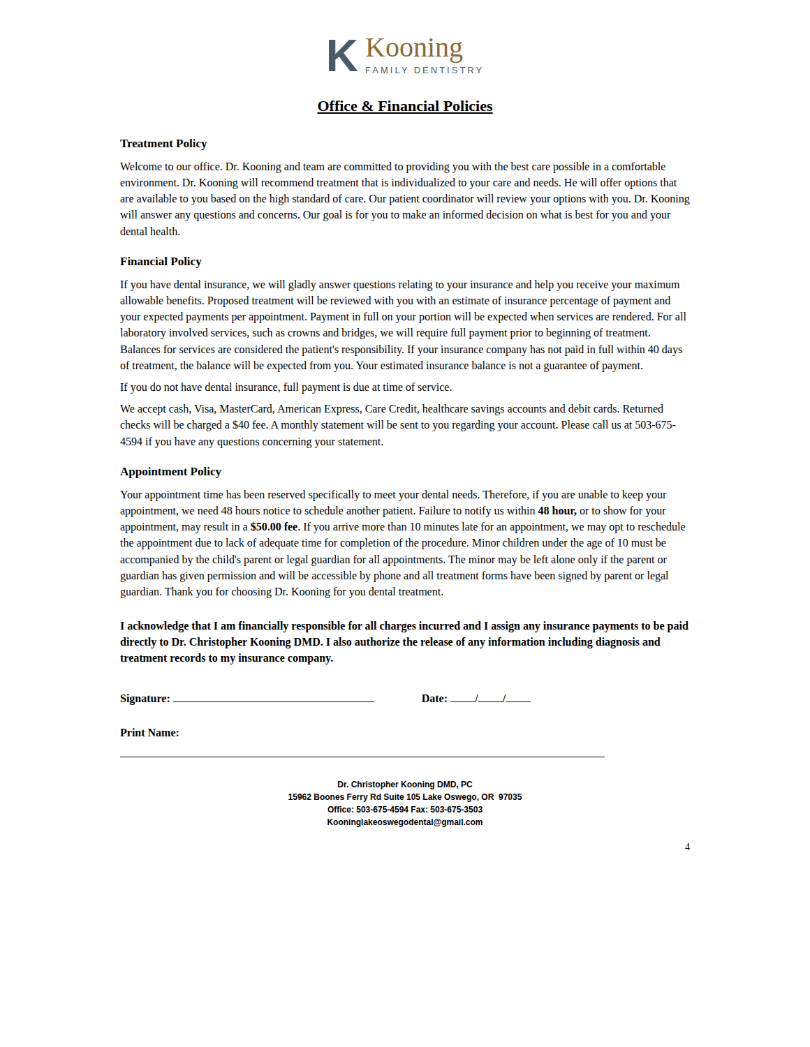K Kooning
Family Dentistry
Office & Financial Policies
Treatment Policy
Welcome to our office. Dr. Kooning and team are committed to providing you with the best care possible in a comfortable environment. Dr. Kooning will recommend treatment that is individualized to your care and needs. He will offer options that are available to you based on the high standard of care. Our patient coordinator will review your options with you. Dr. Kooning will answer any questions and concerns. Our goal is for you to make an informed decision on what is best for you and your dental health.
Financial Policy
If you have dental insurance, we will gladly answer questions relating to your insurance and help you receive your maximum allowable benefits. Proposed treatment will be reviewed with you with an estimate of insurance percentage of payment and your expected payments per appointment. Payment in full on your portion will be expected when services are rendered. For all laboratory involved services, such as crowns and bridges, we will require full payment prior to beginning of treatment. Balances for services are considered the patient's responsibility. If your insurance company has not paid in full within 40 days of treatment, the balance will be expected from you. Your estimated insurance balance is not a guarantee of payment.
If you do not have dental insurance, full payment is due at time of service.
We accept cash, Visa, MasterCard, American Express, Care Credit, healthcare savings accounts and debit cards. Returned checks will be charged a $40 fee. A monthly statement will be sent to you regarding your account. Please call us at 503-675-4594 if you have any questions concerning your statement.
Appointment Policy
Your appointment time has been reserved specifically to meet your dental needs. Therefore, if you are unable to keep your appointment, we need 48 hours notice to schedule another patient. Failure to notify us within 48 hour, or to show for your appointment, may result in a $50.00 fee. If you arrive more than 10 minutes late for an appointment, we may opt to reschedule the appointment due to lack of adequate time for completion of the procedure. Minor children under the age of 10 must be accompanied by the child's parent or legal guardian for all appointments. The minor may be left alone only if the parent or guardian has given permission and will be accessible by phone and all treatment forms have been signed by parent or legal guardian. Thank you for choosing Dr. Kooning for you dental treatment.
I acknowledge that I am financially responsible for all charges incurred and I assign any insurance payments to be paid directly to Dr. Christopher Kooning DMD. I also authorize the release of any information including diagnosis and treatment records to my insurance company.
Signature: Date: / /
Print Name:
Dr. Christopher Kooning DMD, PC
15962 Boones Ferry Rd Suite 105 Lake Oswego, OR 97035
Office: 503-675-4594 Fax: 503-675-3503
Kooninglakeoswegodental@gmail.com
4